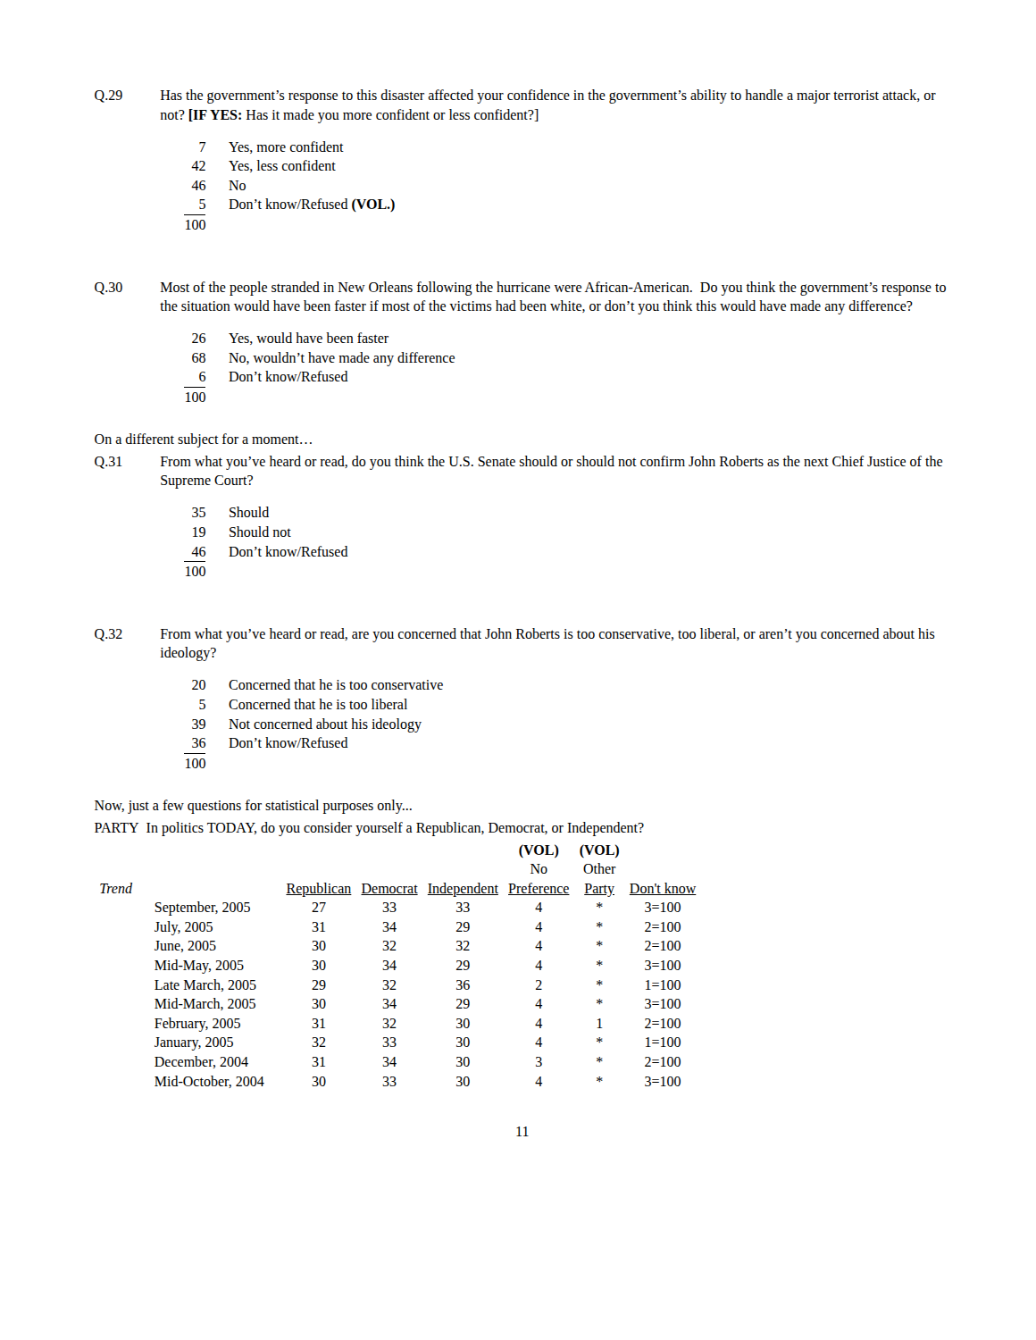Q.29
Has the government’s response to this disaster affected your confidence in the government’s ability to handle a major terrorist attack, or not? [IF YES: Has it made you more confident or less confident?]
7
Yes, more confident
42
Yes, less confident
46
No
5
Don’t know/Refused (VOL.)
100
Q.30
Most of the people stranded in New Orleans following the hurricane were African-American. Do you think the government’s response to the situation would have been faster if most of the victims had been white, or don’t you think this would have made any difference?
26
Yes, would have been faster
68
No, wouldn’t have made any difference
6
Don’t know/Refused
100
On a different subject for a moment…
Q.31
From what you’ve heard or read, do you think the U.S. Senate should or should not confirm John Roberts as the next Chief Justice of the Supreme Court?
35
Should
19
Should not
46
Don’t know/Refused
100
Q.32
From what you’ve heard or read, are you concerned that John Roberts is too conservative, too liberal, or aren’t you concerned about his ideology?
20
Concerned that he is too conservative
5
Concerned that he is too liberal
39
Not concerned about his ideology
36
Don’t know/Refused
100
Now, just a few questions for statistical purposes only...
PARTY In politics TODAY, do you consider yourself a Republican, Democrat, or Independent?
| | | | | (VOL) | (VOL) | |
| | | | | No | Other | |
| Trend | Republican | Democrat | Independent | Preference | Party | Don't know |
| September, 2005 | 27 | 33 | 33 | 4 | * | 3=100 |
| July, 2005 | 31 | 34 | 29 | 4 | * | 2=100 |
| June, 2005 | 30 | 32 | 32 | 4 | * | 2=100 |
| Mid-May, 2005 | 30 | 34 | 29 | 4 | * | 3=100 |
| Late March, 2005 | 29 | 32 | 36 | 2 | * | 1=100 |
| Mid-March, 2005 | 30 | 34 | 29 | 4 | * | 3=100 |
| February, 2005 | 31 | 32 | 30 | 4 | 1 | 2=100 |
| January, 2005 | 32 | 33 | 30 | 4 | * | 1=100 |
| December, 2004 | 31 | 34 | 30 | 3 | * | 2=100 |
| Mid-October, 2004 | 30 | 33 | 30 | 4 | * | 3=100 |
11